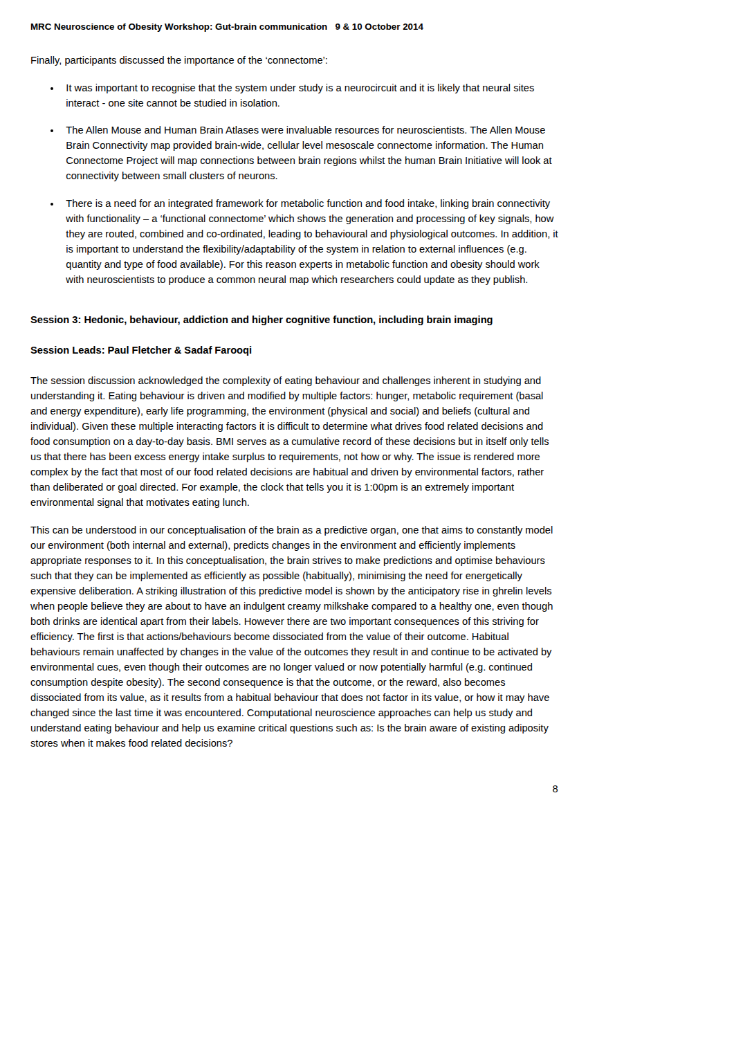MRC Neuroscience of Obesity Workshop: Gut-brain communication 9 & 10 October 2014
Finally, participants discussed the importance of the ‘connectome’:
It was important to recognise that the system under study is a neurocircuit and it is likely that neural sites interact - one site cannot be studied in isolation.
The Allen Mouse and Human Brain Atlases were invaluable resources for neuroscientists. The Allen Mouse Brain Connectivity map provided brain-wide, cellular level mesoscale connectome information. The Human Connectome Project will map connections between brain regions whilst the human Brain Initiative will look at connectivity between small clusters of neurons.
There is a need for an integrated framework for metabolic function and food intake, linking brain connectivity with functionality – a ‘functional connectome’ which shows the generation and processing of key signals, how they are routed, combined and co-ordinated, leading to behavioural and physiological outcomes. In addition, it is important to understand the flexibility/adaptability of the system in relation to external influences (e.g. quantity and type of food available). For this reason experts in metabolic function and obesity should work with neuroscientists to produce a common neural map which researchers could update as they publish.
Session 3: Hedonic, behaviour, addiction and higher cognitive function, including brain imaging
Session Leads: Paul Fletcher & Sadaf Farooqi
The session discussion acknowledged the complexity of eating behaviour and challenges inherent in studying and understanding it. Eating behaviour is driven and modified by multiple factors: hunger, metabolic requirement (basal and energy expenditure), early life programming, the environment (physical and social) and beliefs (cultural and individual). Given these multiple interacting factors it is difficult to determine what drives food related decisions and food consumption on a day-to-day basis. BMI serves as a cumulative record of these decisions but in itself only tells us that there has been excess energy intake surplus to requirements, not how or why. The issue is rendered more complex by the fact that most of our food related decisions are habitual and driven by environmental factors, rather than deliberated or goal directed. For example, the clock that tells you it is 1:00pm is an extremely important environmental signal that motivates eating lunch.
This can be understood in our conceptualisation of the brain as a predictive organ, one that aims to constantly model our environment (both internal and external), predicts changes in the environment and efficiently implements appropriate responses to it. In this conceptualisation, the brain strives to make predictions and optimise behaviours such that they can be implemented as efficiently as possible (habitually), minimising the need for energetically expensive deliberation. A striking illustration of this predictive model is shown by the anticipatory rise in ghrelin levels when people believe they are about to have an indulgent creamy milkshake compared to a healthy one, even though both drinks are identical apart from their labels. However there are two important consequences of this striving for efficiency. The first is that actions/behaviours become dissociated from the value of their outcome. Habitual behaviours remain unaffected by changes in the value of the outcomes they result in and continue to be activated by environmental cues, even though their outcomes are no longer valued or now potentially harmful (e.g. continued consumption despite obesity). The second consequence is that the outcome, or the reward, also becomes dissociated from its value, as it results from a habitual behaviour that does not factor in its value, or how it may have changed since the last time it was encountered. Computational neuroscience approaches can help us study and understand eating behaviour and help us examine critical questions such as: Is the brain aware of existing adiposity stores when it makes food related decisions?
8